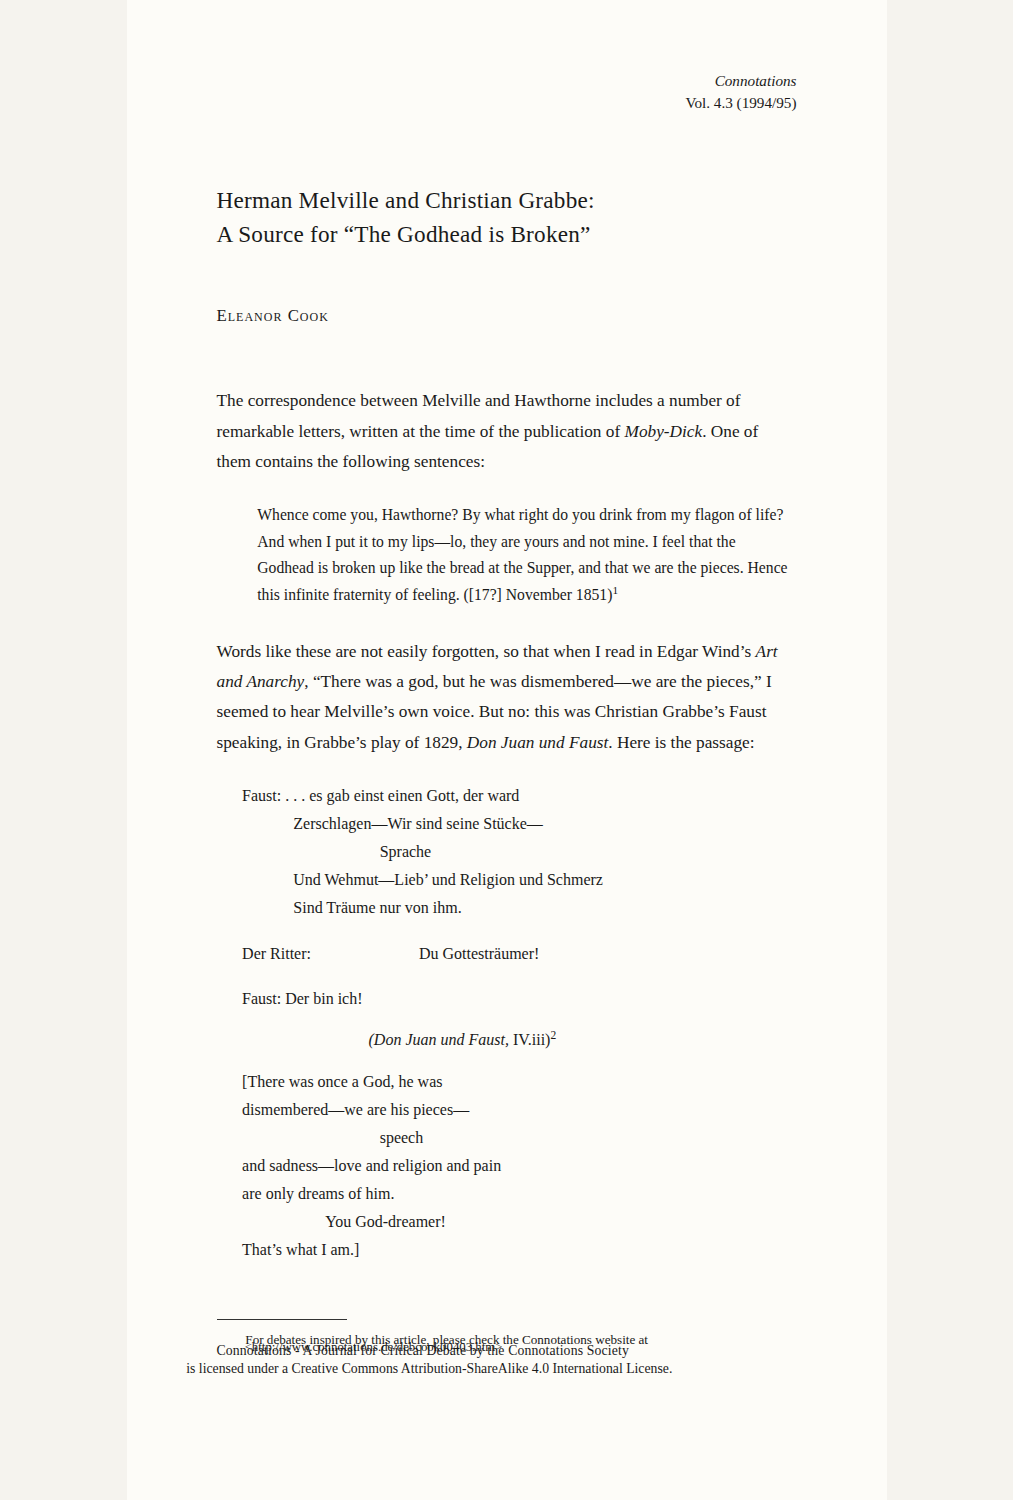Connotations
Vol. 4.3 (1994/95)
Herman Melville and Christian Grabbe:
A Source for “The Godhead is Broken”
Eleanor Cook
The correspondence between Melville and Hawthorne includes a number of remarkable letters, written at the time of the publication of Moby-Dick. One of them contains the following sentences:
Whence come you, Hawthorne? By what right do you drink from my flagon of life? And when I put it to my lips—lo, they are yours and not mine. I feel that the Godhead is broken up like the bread at the Supper, and that we are the pieces. Hence this infinite fraternity of feeling. ([17?] November 1851)1
Words like these are not easily forgotten, so that when I read in Edgar Wind’s Art and Anarchy, “There was a god, but he was dismembered—we are the pieces,” I seemed to hear Melville’s own voice. But no: this was Christian Grabbe’s Faust speaking, in Grabbe’s play of 1829, Don Juan und Faust. Here is the passage:
Faust: . . . es gab einst einen Gott, der ward
Zerschlagen—Wir sind seine Stücke—
Sprache
Und Wehmut—Lieb’ und Religion und Schmerz
Sind Träume nur von ihm.
Der Ritter: Du Gottesträumer!
Faust: Der bin ich!
(Don Juan und Faust, IV.iii)2
[There was once a God, he was
dismembered—we are his pieces—
speech
and sadness—love and religion and pain
are only dreams of him.
You God-dreamer!
That’s what I am.]
For debates inspired by this article, please check the Connotations website at
<http://www.connotations.de/debcook00403.htm>
Connotations - A Journal for Critical Debate by the Connotations Society
is licensed under a Creative Commons Attribution-ShareAlike 4.0 International License.